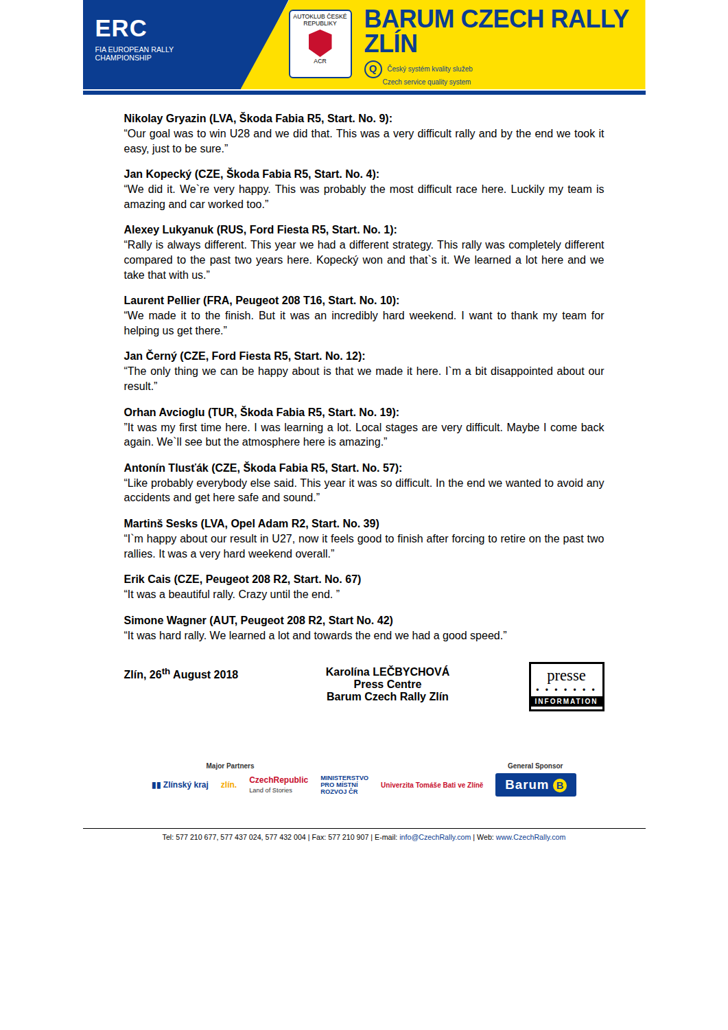ERC FIA EUROPEAN RALLY
CHAMPIONSHIP
AUTOKLUB ČESKÉ REPUBLIKY ACR
BARUM CZECH RALLY ZLÍN
Q Český systém kvality služeb
Czech service quality system
www.CzechRally.com
Nikolay Gryazin (LVA, Škoda Fabia R5, Start. No. 9):
“Our goal was to win U28 and we did that. This was a very difficult rally and by the end we took it easy, just to be sure.”
Jan Kopecký (CZE, Škoda Fabia R5, Start. No. 4):
“We did it. We`re very happy. This was probably the most difficult race here. Luckily my team is amazing and car worked too.”
Alexey Lukyanuk (RUS, Ford Fiesta R5, Start. No. 1):
“Rally is always different. This year we had a different strategy. This rally was completely different compared to the past two years here. Kopecký won and that`s it. We learned a lot here and we take that with us.”
Laurent Pellier (FRA, Peugeot 208 T16, Start. No. 10):
“We made it to the finish. But it was an incredibly hard weekend. I want to thank my team for helping us get there.”
Jan Černý (CZE, Ford Fiesta R5, Start. No. 12):
“The only thing we can be happy about is that we made it here. I`m a bit disappointed about our result.”
Orhan Avcioglu (TUR, Škoda Fabia R5, Start. No. 19):
”It was my first time here. I was learning a lot. Local stages are very difficult. Maybe I come back again. We`ll see but the atmosphere here is amazing.”
Antonín Tlusťák (CZE, Škoda Fabia R5, Start. No. 57):
“Like probably everybody else said. This year it was so difficult. In the end we wanted to avoid any accidents and get here safe and sound.”
Martinš Sesks (LVA, Opel Adam R2, Start. No. 39)
“I`m happy about our result in U27, now it feels good to finish after forcing to retire on the past two rallies. It was a very hard weekend overall.”
Erik Cais (CZE, Peugeot 208 R2, Start. No. 67)
“It was a beautiful rally. Crazy until the end. ”
Simone Wagner (AUT, Peugeot 208 R2, Start No. 42)
“It was hard rally. We learned a lot and towards the end we had a good speed.”
Zlín, 26th August 2018
Karolína LEČBYCHOVÁ
Press Centre
Barum Czech Rally Zlín
presse
• • • • • • •
INFORMATION
Major Partners
General Sponsor
▮▮ Zlínský kraj
zlín.
CzechRepublic
Land of Stories
MINISTERSTVO
PRO MÍSTNÍ
ROZVOJ ČR
Univerzita Tomáše Bati ve Zlíně
BarumB
Tel: 577 210 677, 577 437 024, 577 432 004 | Fax: 577 210 907 | E-mail: info@CzechRally.com | Web: www.CzechRally.com